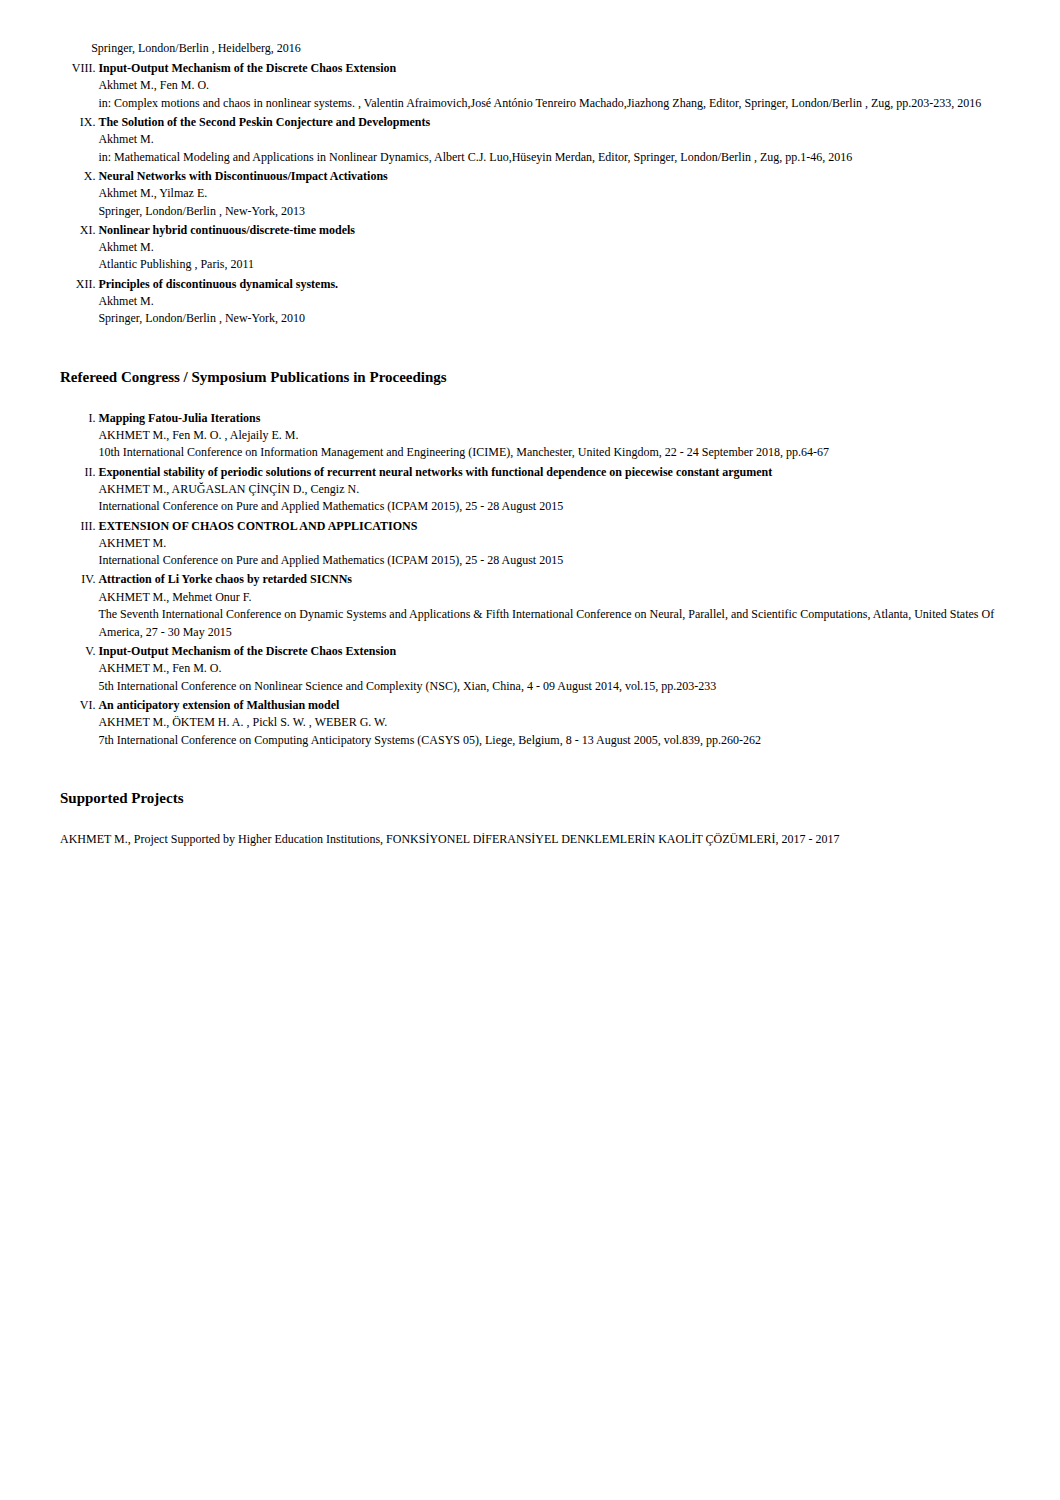Springer, London/Berlin , Heidelberg, 2016
Input-Output Mechanism of the Discrete Chaos Extension
Akhmet M., Fen M. O.
in: Complex motions and chaos in nonlinear systems. , Valentin Afraimovich,José António Tenreiro Machado,Jiazhong Zhang, Editor, Springer, London/Berlin , Zug, pp.203-233, 2016
The Solution of the Second Peskin Conjecture and Developments
Akhmet M.
in: Mathematical Modeling and Applications in Nonlinear Dynamics, Albert C.J. Luo,Hüseyin Merdan, Editor, Springer, London/Berlin , Zug, pp.1-46, 2016
Neural Networks with Discontinuous/Impact Activations
Akhmet M., Yilmaz E.
Springer, London/Berlin , New-York, 2013
Nonlinear hybrid continuous/discrete-time models
Akhmet M.
Atlantic Publishing , Paris, 2011
Principles of discontinuous dynamical systems.
Akhmet M.
Springer, London/Berlin , New-York, 2010
Refereed Congress / Symposium Publications in Proceedings
Mapping Fatou-Julia Iterations
AKHMET M., Fen M. O. , Alejaily E. M.
10th International Conference on Information Management and Engineering (ICIME), Manchester, United Kingdom, 22 - 24 September 2018, pp.64-67
Exponential stability of periodic solutions of recurrent neural networks with functional dependence on piecewise constant argument
AKHMET M., ARUĞASLAN ÇİNÇİN D., Cengiz N.
International Conference on Pure and Applied Mathematics (ICPAM 2015), 25 - 28 August 2015
EXTENSION OF CHAOS CONTROL AND APPLICATIONS
AKHMET M.
International Conference on Pure and Applied Mathematics (ICPAM 2015), 25 - 28 August 2015
Attraction of Li Yorke chaos by retarded SICNNs
AKHMET M., Mehmet Onur F.
The Seventh International Conference on Dynamic Systems and Applications & Fifth International Conference on Neural, Parallel, and Scientific Computations, Atlanta, United States Of America, 27 - 30 May 2015
Input-Output Mechanism of the Discrete Chaos Extension
AKHMET M., Fen M. O.
5th International Conference on Nonlinear Science and Complexity (NSC), Xian, China, 4 - 09 August 2014, vol.15, pp.203-233
An anticipatory extension of Malthusian model
AKHMET M., ÖKTEM H. A. , Pickl S. W. , WEBER G. W.
7th International Conference on Computing Anticipatory Systems (CASYS 05), Liege, Belgium, 8 - 13 August 2005, vol.839, pp.260-262
Supported Projects
AKHMET M., Project Supported by Higher Education Institutions, FONKSİYONEL DİFERANSİYEL DENKLEMLERİN KAOLİT ÇÖZÜMLERİ, 2017 - 2017